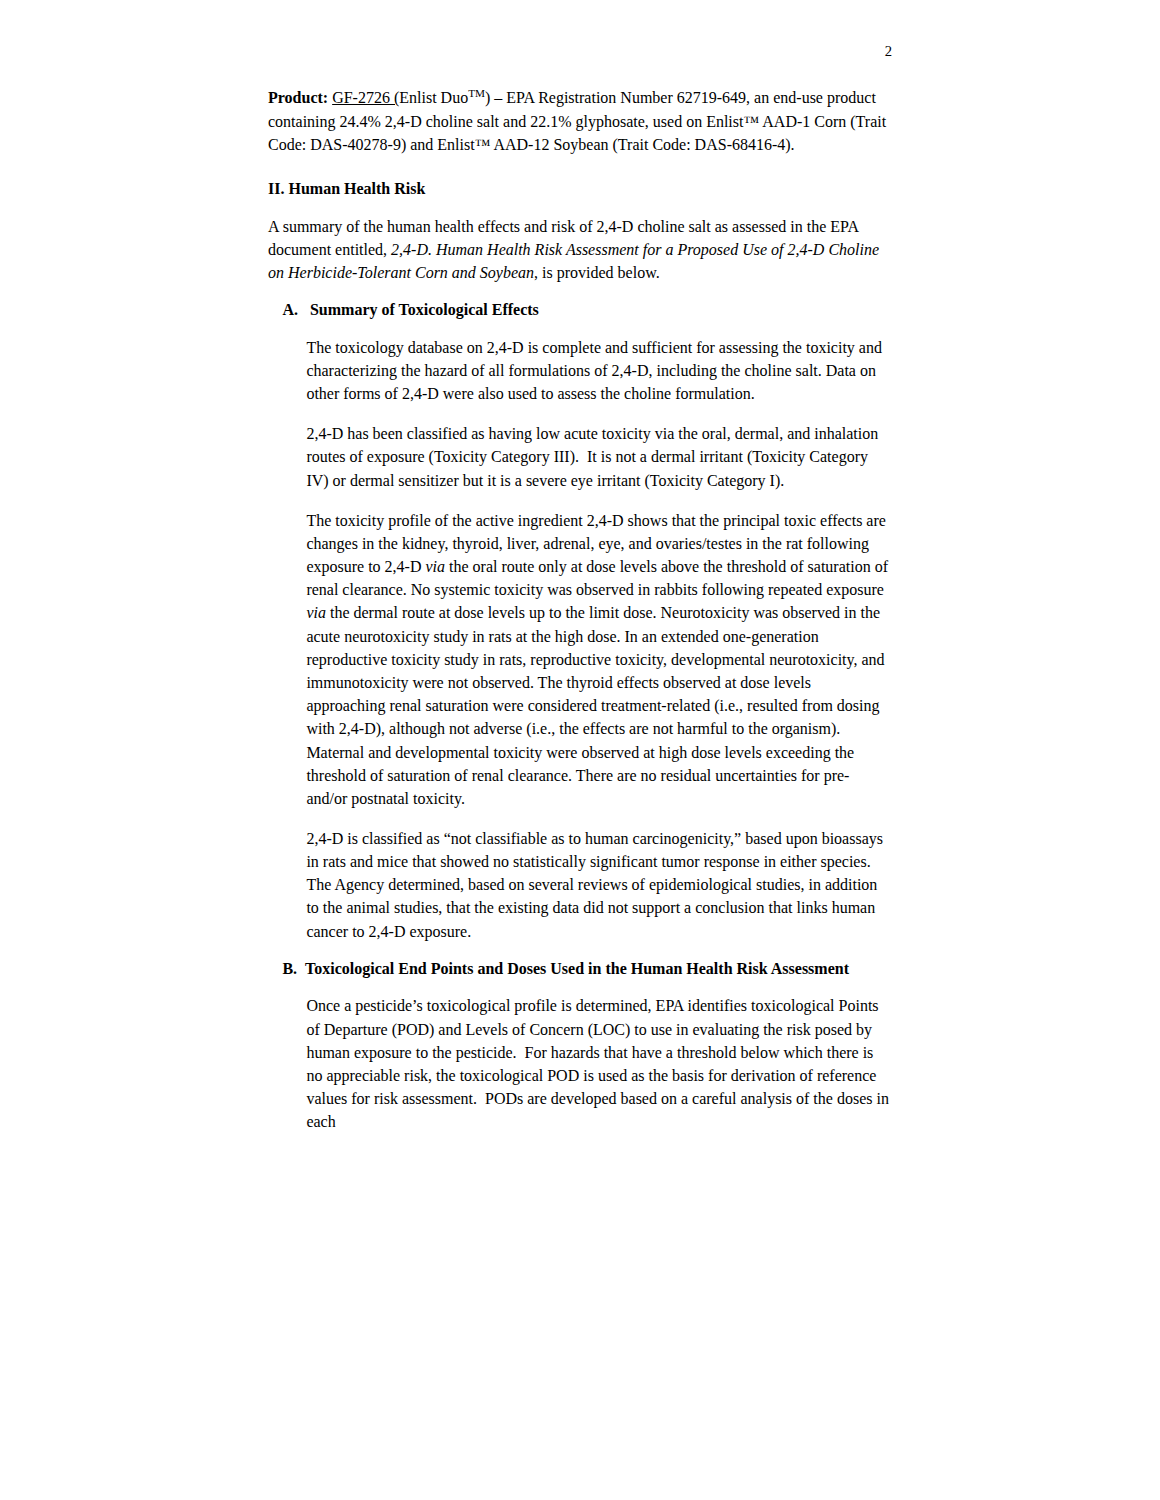2
Product: GF-2726 (Enlist DuoTM) – EPA Registration Number 62719-649, an end-use product containing 24.4% 2,4-D choline salt and 22.1% glyphosate, used on Enlist™ AAD-1 Corn (Trait Code: DAS-40278-9) and Enlist™ AAD-12 Soybean (Trait Code: DAS-68416-4).
II. Human Health Risk
A summary of the human health effects and risk of 2,4-D choline salt as assessed in the EPA document entitled, 2,4-D. Human Health Risk Assessment for a Proposed Use of 2,4-D Choline on Herbicide-Tolerant Corn and Soybean, is provided below.
A. Summary of Toxicological Effects
The toxicology database on 2,4-D is complete and sufficient for assessing the toxicity and characterizing the hazard of all formulations of 2,4-D, including the choline salt. Data on other forms of 2,4-D were also used to assess the choline formulation.
2,4-D has been classified as having low acute toxicity via the oral, dermal, and inhalation routes of exposure (Toxicity Category III). It is not a dermal irritant (Toxicity Category IV) or dermal sensitizer but it is a severe eye irritant (Toxicity Category I).
The toxicity profile of the active ingredient 2,4-D shows that the principal toxic effects are changes in the kidney, thyroid, liver, adrenal, eye, and ovaries/testes in the rat following exposure to 2,4-D via the oral route only at dose levels above the threshold of saturation of renal clearance. No systemic toxicity was observed in rabbits following repeated exposure via the dermal route at dose levels up to the limit dose. Neurotoxicity was observed in the acute neurotoxicity study in rats at the high dose. In an extended one-generation reproductive toxicity study in rats, reproductive toxicity, developmental neurotoxicity, and immunotoxicity were not observed. The thyroid effects observed at dose levels approaching renal saturation were considered treatment-related (i.e., resulted from dosing with 2,4-D), although not adverse (i.e., the effects are not harmful to the organism). Maternal and developmental toxicity were observed at high dose levels exceeding the threshold of saturation of renal clearance. There are no residual uncertainties for pre- and/or postnatal toxicity.
2,4-D is classified as “not classifiable as to human carcinogenicity,” based upon bioassays in rats and mice that showed no statistically significant tumor response in either species. The Agency determined, based on several reviews of epidemiological studies, in addition to the animal studies, that the existing data did not support a conclusion that links human cancer to 2,4-D exposure.
B. Toxicological End Points and Doses Used in the Human Health Risk Assessment
Once a pesticide’s toxicological profile is determined, EPA identifies toxicological Points of Departure (POD) and Levels of Concern (LOC) to use in evaluating the risk posed by human exposure to the pesticide. For hazards that have a threshold below which there is no appreciable risk, the toxicological POD is used as the basis for derivation of reference values for risk assessment. PODs are developed based on a careful analysis of the doses in each